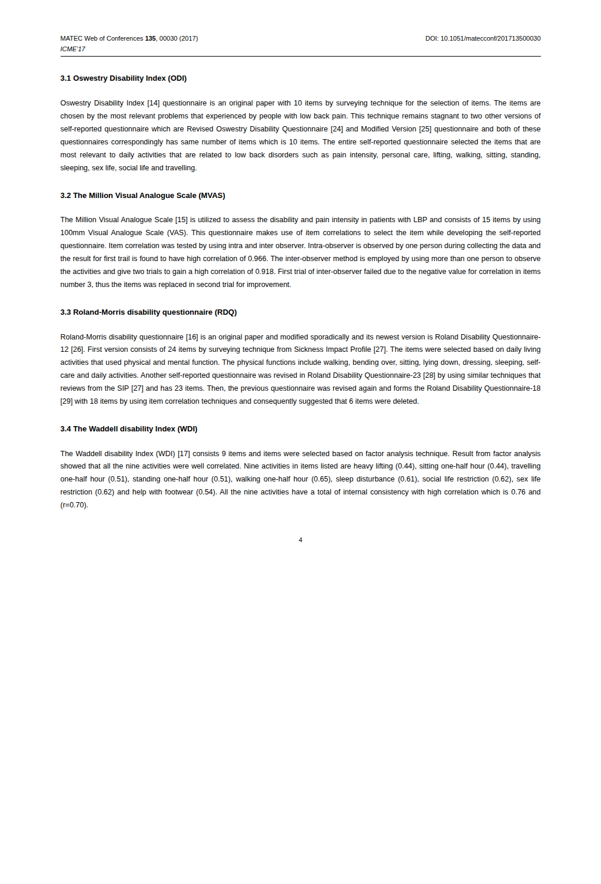MATEC Web of Conferences 135, 00030 (2017)
DOI: 10.1051/matecconf/201713500030
ICME’17
3.1 Oswestry Disability Index (ODI)
Oswestry Disability Index [14] questionnaire is an original paper with 10 items by surveying technique for the selection of items. The items are chosen by the most relevant problems that experienced by people with low back pain. This technique remains stagnant to two other versions of self-reported questionnaire which are Revised Oswestry Disability Questionnaire [24] and Modified Version [25] questionnaire and both of these questionnaires correspondingly has same number of items which is 10 items. The entire self-reported questionnaire selected the items that are most relevant to daily activities that are related to low back disorders such as pain intensity, personal care, lifting, walking, sitting, standing, sleeping, sex life, social life and travelling.
3.2 The Million Visual Analogue Scale (MVAS)
The Million Visual Analogue Scale [15] is utilized to assess the disability and pain intensity in patients with LBP and consists of 15 items by using 100mm Visual Analogue Scale (VAS). This questionnaire makes use of item correlations to select the item while developing the self-reported questionnaire. Item correlation was tested by using intra and inter observer. Intra-observer is observed by one person during collecting the data and the result for first trail is found to have high correlation of 0.966. The inter-observer method is employed by using more than one person to observe the activities and give two trials to gain a high correlation of 0.918. First trial of inter-observer failed due to the negative value for correlation in items number 3, thus the items was replaced in second trial for improvement.
3.3 Roland-Morris disability questionnaire (RDQ)
Roland-Morris disability questionnaire [16] is an original paper and modified sporadically and its newest version is Roland Disability Questionnaire-12 [26]. First version consists of 24 items by surveying technique from Sickness Impact Profile [27]. The items were selected based on daily living activities that used physical and mental function. The physical functions include walking, bending over, sitting, lying down, dressing, sleeping, self-care and daily activities. Another self-reported questionnaire was revised in Roland Disability Questionnaire-23 [28] by using similar techniques that reviews from the SIP [27] and has 23 items. Then, the previous questionnaire was revised again and forms the Roland Disability Questionnaire-18 [29] with 18 items by using item correlation techniques and consequently suggested that 6 items were deleted.
3.4 The Waddell disability Index (WDI)
The Waddell disability Index (WDI) [17] consists 9 items and items were selected based on factor analysis technique. Result from factor analysis showed that all the nine activities were well correlated. Nine activities in items listed are heavy lifting (0.44), sitting one-half hour (0.44), travelling one-half hour (0.51), standing one-half hour (0.51), walking one-half hour (0.65), sleep disturbance (0.61), social life restriction (0.62), sex life restriction (0.62) and help with footwear (0.54). All the nine activities have a total of internal consistency with high correlation which is 0.76 and (r=0.70).
4